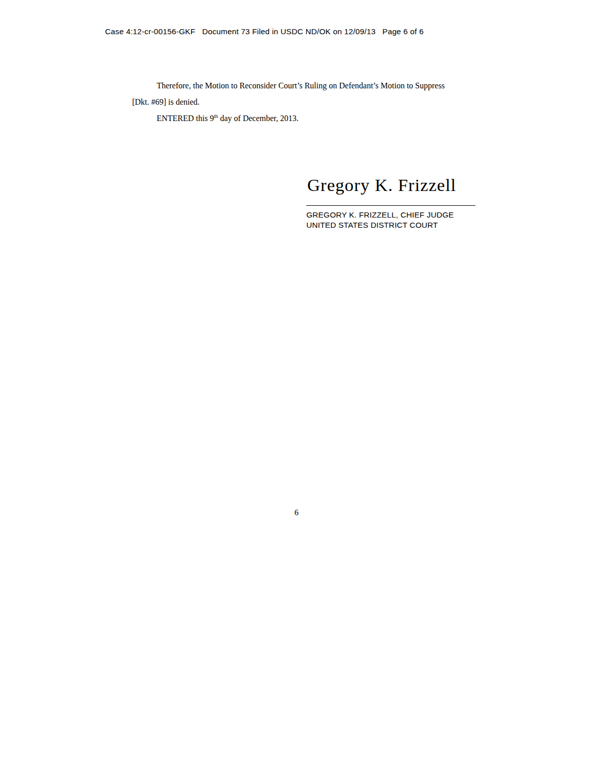Case 4:12-cr-00156-GKF Document 73 Filed in USDC ND/OK on 12/09/13 Page 6 of 6
Therefore, the Motion to Reconsider Court’s Ruling on Defendant’s Motion to Suppress
[Dkt. #69] is denied.
ENTERED this 9th day of December, 2013.
Gregory K. Frizzell
GREGORY K. FRIZZELL, CHIEF JUDGE
UNITED STATES DISTRICT COURT
6